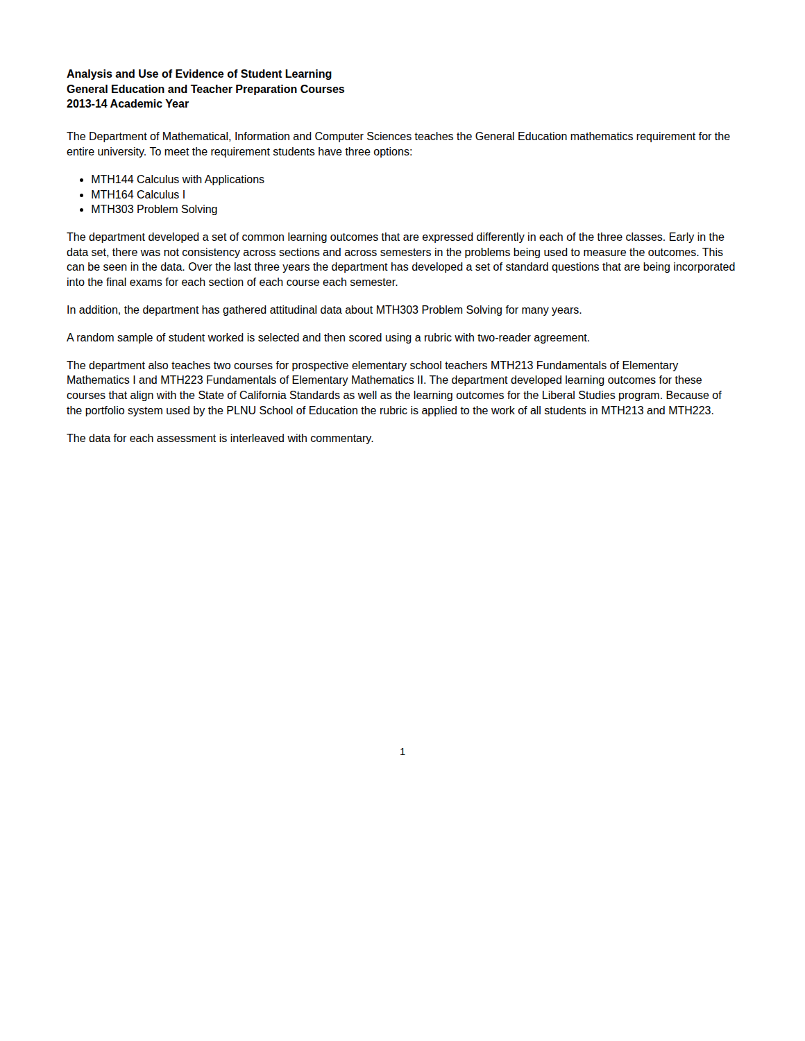Analysis and Use of Evidence of Student Learning
General Education and Teacher Preparation Courses
2013-14 Academic Year
The Department of Mathematical, Information and Computer Sciences teaches the General Education mathematics requirement for the entire university. To meet the requirement students have three options:
MTH144 Calculus with Applications
MTH164 Calculus I
MTH303 Problem Solving
The department developed a set of common learning outcomes that are expressed differently in each of the three classes. Early in the data set, there was not consistency across sections and across semesters in the problems being used to measure the outcomes. This can be seen in the data. Over the last three years the department has developed a set of standard questions that are being incorporated into the final exams for each section of each course each semester.
In addition, the department has gathered attitudinal data about MTH303 Problem Solving for many years.
A random sample of student worked is selected and then scored using a rubric with two-reader agreement.
The department also teaches two courses for prospective elementary school teachers MTH213 Fundamentals of Elementary Mathematics I and MTH223 Fundamentals of Elementary Mathematics II. The department developed learning outcomes for these courses that align with the State of California Standards as well as the learning outcomes for the Liberal Studies program. Because of the portfolio system used by the PLNU School of Education the rubric is applied to the work of all students in MTH213 and MTH223.
The data for each assessment is interleaved with commentary.
1